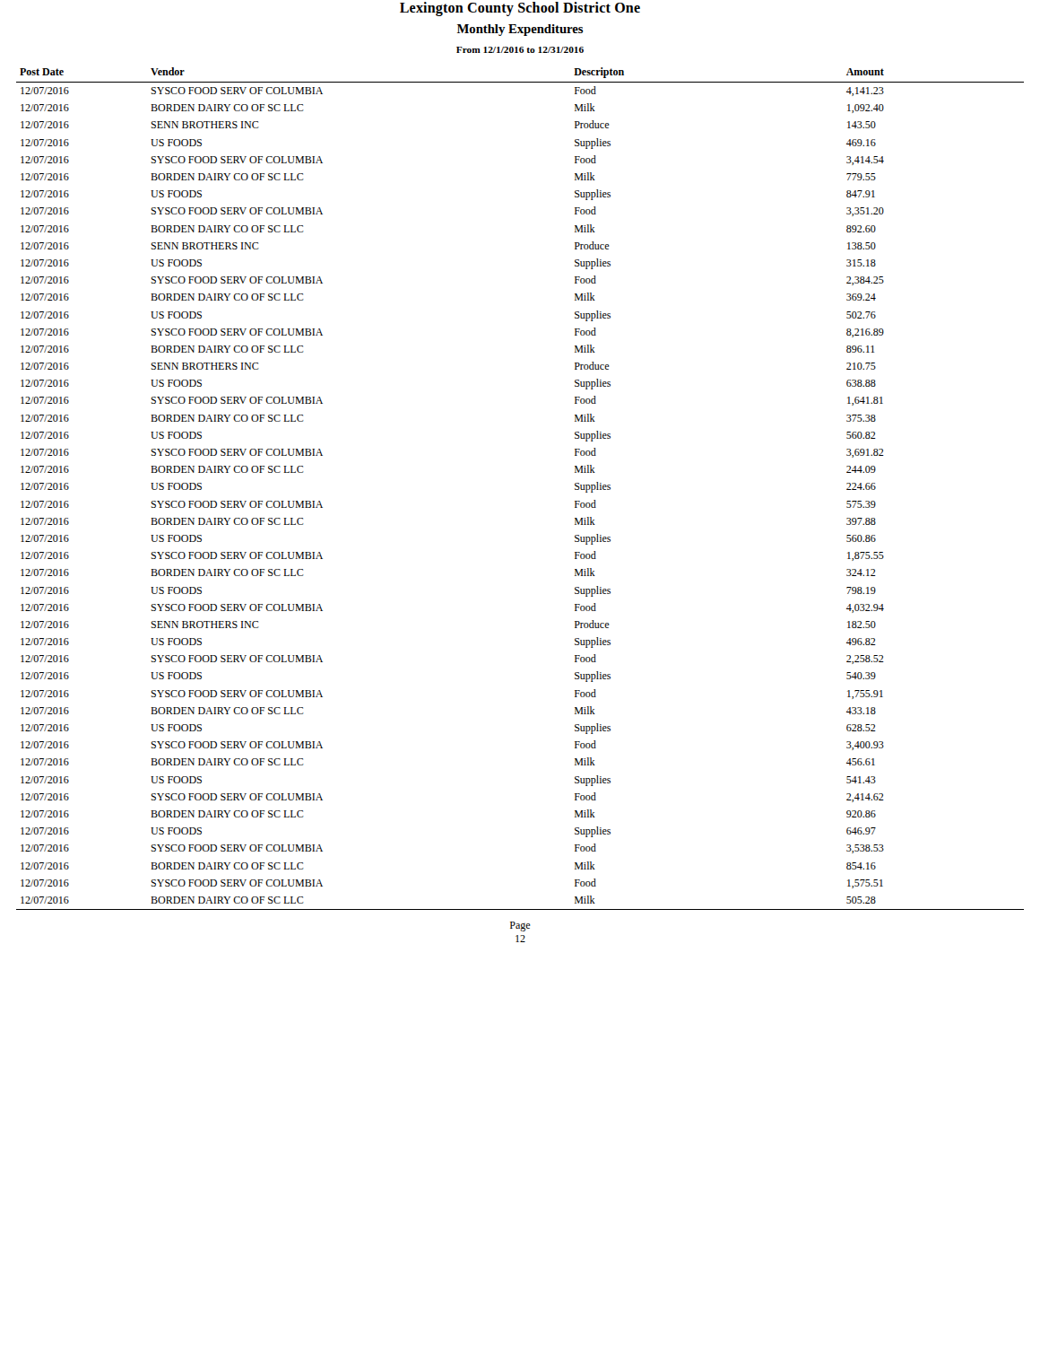Lexington County School District One
Monthly Expenditures
From 12/1/2016 to 12/31/2016
| Post Date | Vendor | Descripton | Amount |
| --- | --- | --- | --- |
| 12/07/2016 | SYSCO FOOD SERV OF COLUMBIA | Food | 4,141.23 |
| 12/07/2016 | BORDEN DAIRY CO OF SC LLC | Milk | 1,092.40 |
| 12/07/2016 | SENN BROTHERS INC | Produce | 143.50 |
| 12/07/2016 | US FOODS | Supplies | 469.16 |
| 12/07/2016 | SYSCO FOOD SERV OF COLUMBIA | Food | 3,414.54 |
| 12/07/2016 | BORDEN DAIRY CO OF SC LLC | Milk | 779.55 |
| 12/07/2016 | US FOODS | Supplies | 847.91 |
| 12/07/2016 | SYSCO FOOD SERV OF COLUMBIA | Food | 3,351.20 |
| 12/07/2016 | BORDEN DAIRY CO OF SC LLC | Milk | 892.60 |
| 12/07/2016 | SENN BROTHERS INC | Produce | 138.50 |
| 12/07/2016 | US FOODS | Supplies | 315.18 |
| 12/07/2016 | SYSCO FOOD SERV OF COLUMBIA | Food | 2,384.25 |
| 12/07/2016 | BORDEN DAIRY CO OF SC LLC | Milk | 369.24 |
| 12/07/2016 | US FOODS | Supplies | 502.76 |
| 12/07/2016 | SYSCO FOOD SERV OF COLUMBIA | Food | 8,216.89 |
| 12/07/2016 | BORDEN DAIRY CO OF SC LLC | Milk | 896.11 |
| 12/07/2016 | SENN BROTHERS INC | Produce | 210.75 |
| 12/07/2016 | US FOODS | Supplies | 638.88 |
| 12/07/2016 | SYSCO FOOD SERV OF COLUMBIA | Food | 1,641.81 |
| 12/07/2016 | BORDEN DAIRY CO OF SC LLC | Milk | 375.38 |
| 12/07/2016 | US FOODS | Supplies | 560.82 |
| 12/07/2016 | SYSCO FOOD SERV OF COLUMBIA | Food | 3,691.82 |
| 12/07/2016 | BORDEN DAIRY CO OF SC LLC | Milk | 244.09 |
| 12/07/2016 | US FOODS | Supplies | 224.66 |
| 12/07/2016 | SYSCO FOOD SERV OF COLUMBIA | Food | 575.39 |
| 12/07/2016 | BORDEN DAIRY CO OF SC LLC | Milk | 397.88 |
| 12/07/2016 | US FOODS | Supplies | 560.86 |
| 12/07/2016 | SYSCO FOOD SERV OF COLUMBIA | Food | 1,875.55 |
| 12/07/2016 | BORDEN DAIRY CO OF SC LLC | Milk | 324.12 |
| 12/07/2016 | US FOODS | Supplies | 798.19 |
| 12/07/2016 | SYSCO FOOD SERV OF COLUMBIA | Food | 4,032.94 |
| 12/07/2016 | SENN BROTHERS INC | Produce | 182.50 |
| 12/07/2016 | US FOODS | Supplies | 496.82 |
| 12/07/2016 | SYSCO FOOD SERV OF COLUMBIA | Food | 2,258.52 |
| 12/07/2016 | US FOODS | Supplies | 540.39 |
| 12/07/2016 | SYSCO FOOD SERV OF COLUMBIA | Food | 1,755.91 |
| 12/07/2016 | BORDEN DAIRY CO OF SC LLC | Milk | 433.18 |
| 12/07/2016 | US FOODS | Supplies | 628.52 |
| 12/07/2016 | SYSCO FOOD SERV OF COLUMBIA | Food | 3,400.93 |
| 12/07/2016 | BORDEN DAIRY CO OF SC LLC | Milk | 456.61 |
| 12/07/2016 | US FOODS | Supplies | 541.43 |
| 12/07/2016 | SYSCO FOOD SERV OF COLUMBIA | Food | 2,414.62 |
| 12/07/2016 | BORDEN DAIRY CO OF SC LLC | Milk | 920.86 |
| 12/07/2016 | US FOODS | Supplies | 646.97 |
| 12/07/2016 | SYSCO FOOD SERV OF COLUMBIA | Food | 3,538.53 |
| 12/07/2016 | BORDEN DAIRY CO OF SC LLC | Milk | 854.16 |
| 12/07/2016 | SYSCO FOOD SERV OF COLUMBIA | Food | 1,575.51 |
| 12/07/2016 | BORDEN DAIRY CO OF SC LLC | Milk | 505.28 |
Page 12